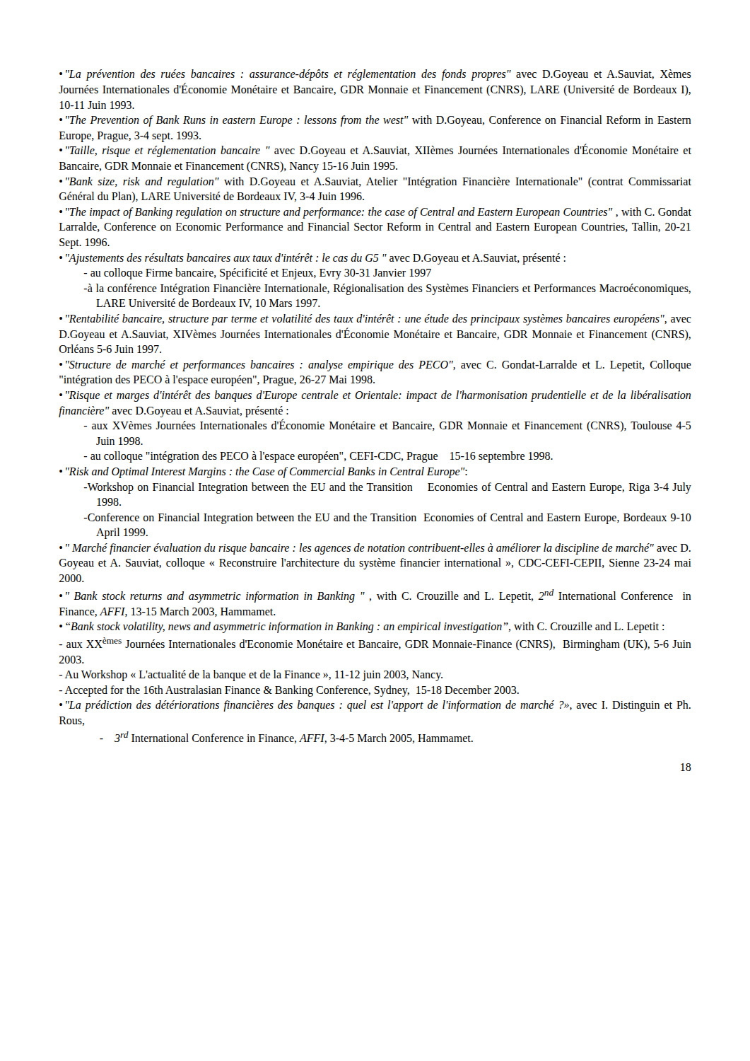"La prévention des ruées bancaires : assurance-dépôts et réglementation des fonds propres" avec D.Goyeau et A.Sauviat, Xèmes Journées Internationales d'Économie Monétaire et Bancaire, GDR Monnaie et Financement (CNRS), LARE (Université de Bordeaux I), 10-11 Juin 1993.
"The Prevention of Bank Runs in eastern Europe : lessons from the west" with D.Goyeau, Conference on Financial Reform in Eastern Europe, Prague, 3-4 sept. 1993.
"Taille, risque et réglementation bancaire " avec D.Goyeau et A.Sauviat, XIIèmes Journées Internationales d'Économie Monétaire et Bancaire, GDR Monnaie et Financement (CNRS), Nancy 15-16 Juin 1995.
"Bank size, risk and regulation" with D.Goyeau et A.Sauviat, Atelier "Intégration Financière Internationale" (contrat Commissariat Général du Plan), LARE Université de Bordeaux IV, 3-4 Juin 1996.
"The impact of Banking regulation on structure and performance: the case of Central and Eastern European Countries" , with C. Gondat Larralde, Conference on Economic Performance and Financial Sector Reform in Central and Eastern European Countries, Tallin, 20-21 Sept. 1996.
"Ajustements des résultats bancaires aux taux d'intérêt : le cas du G5 " avec D.Goyeau et A.Sauviat, présenté :
- au colloque Firme bancaire, Spécificité et Enjeux, Evry 30-31 Janvier 1997
-à la conférence Intégration Financière Internationale, Régionalisation des Systèmes Financiers et Performances Macroéconomiques, LARE Université de Bordeaux IV, 10 Mars 1997.
"Rentabilité bancaire, structure par terme et volatilité des taux d'intérêt : une étude des principaux systèmes bancaires européens", avec D.Goyeau et A.Sauviat, XIVèmes Journées Internationales d'Économie Monétaire et Bancaire, GDR Monnaie et Financement (CNRS), Orléans 5-6 Juin 1997.
"Structure de marché et performances bancaires : analyse empirique des PECO", avec C. Gondat-Larralde et L. Lepetit, Colloque "intégration des PECO à l'espace européen", Prague, 26-27 Mai 1998.
"Risque et marges d'intérêt des banques d'Europe centrale et Orientale: impact de l'harmonisation prudentielle et de la libéralisation financière" avec D.Goyeau et A.Sauviat, présenté :
- aux XVèmes Journées Internationales d'Économie Monétaire et Bancaire, GDR Monnaie et Financement (CNRS), Toulouse 4-5 Juin 1998.
- au colloque "intégration des PECO à l'espace européen", CEFI-CDC, Prague 15-16 septembre 1998.
"Risk and Optimal Interest Margins : the Case of Commercial Banks in Central Europe":
-Workshop on Financial Integration between the EU and the Transition Economies of Central and Eastern Europe, Riga 3-4 July 1998.
-Conference on Financial Integration between the EU and the Transition Economies of Central and Eastern Europe, Bordeaux 9-10 April 1999.
" Marché financier évaluation du risque bancaire : les agences de notation contribuent-elles à améliorer la discipline de marché" avec D. Goyeau et A. Sauviat, colloque « Reconstruire l'architecture du système financier international », CDC-CEFI-CEPII, Sienne 23-24 mai 2000.
" Bank stock returns and asymmetric information in Banking " , with C. Crouzille and L. Lepetit, 2nd International Conference in Finance, AFFI, 13-15 March 2003, Hammamet.
“Bank stock volatility, news and asymmetric information in Banking : an empirical investigation”, with C. Crouzille and L. Lepetit :
- aux XXèmes Journées Internationales d'Economie Monétaire et Bancaire, GDR Monnaie-Finance (CNRS), Birmingham (UK), 5-6 Juin 2003.
- Au Workshop « L'actualité de la banque et de la Finance », 11-12 juin 2003, Nancy.
- Accepted for the 16th Australasian Finance & Banking Conference, Sydney, 15-18 December 2003.
"La prédiction des détériorations financières des banques : quel est l'apport de l'information de marché ?», avec I. Distinguin et Ph. Rous,
- 3rd International Conference in Finance, AFFI, 3-4-5 March 2005, Hammamet.
18